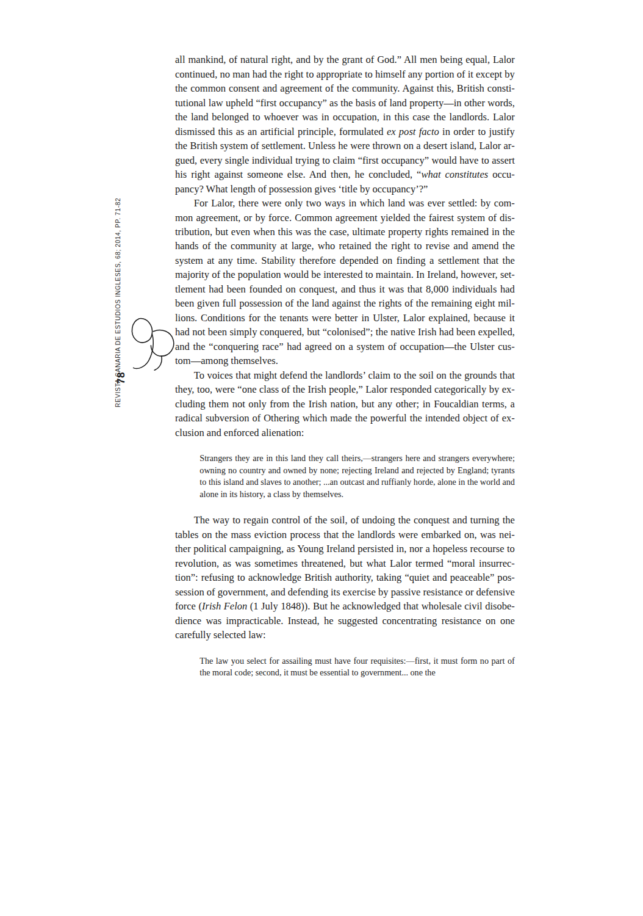78
REVISTA CANARIA DE ESTUDIOS INGLESES, 68; 2014, PP. 71-82
all mankind, of natural right, and by the grant of God.” All men being equal, Lalor continued, no man had the right to appropriate to himself any portion of it except by the common consent and agreement of the community. Against this, British constitutional law upheld “first occupancy” as the basis of land property—in other words, the land belonged to whoever was in occupation, in this case the landlords. Lalor dismissed this as an artificial principle, formulated ex post facto in order to justify the British system of settlement. Unless he were thrown on a desert island, Lalor argued, every single individual trying to claim “first occupancy” would have to assert his right against someone else. And then, he concluded, “what constitutes occupancy? What length of possession gives ‘title by occupancy’?”
For Lalor, there were only two ways in which land was ever settled: by common agreement, or by force. Common agreement yielded the fairest system of distribution, but even when this was the case, ultimate property rights remained in the hands of the community at large, who retained the right to revise and amend the system at any time. Stability therefore depended on finding a settlement that the majority of the population would be interested to maintain. In Ireland, however, settlement had been founded on conquest, and thus it was that 8,000 individuals had been given full possession of the land against the rights of the remaining eight millions. Conditions for the tenants were better in Ulster, Lalor explained, because it had not been simply conquered, but “colonised”; the native Irish had been expelled, and the “conquering race” had agreed on a system of occupation—the Ulster custom—among themselves.
To voices that might defend the landlords’ claim to the soil on the grounds that they, too, were “one class of the Irish people,” Lalor responded categorically by excluding them not only from the Irish nation, but any other; in Foucaldian terms, a radical subversion of Othering which made the powerful the intended object of exclusion and enforced alienation:
Strangers they are in this land they call theirs,—strangers here and strangers everywhere; owning no country and owned by none; rejecting Ireland and rejected by England; tyrants to this island and slaves to another; ...an outcast and ruffianly horde, alone in the world and alone in its history, a class by themselves.
The way to regain control of the soil, of undoing the conquest and turning the tables on the mass eviction process that the landlords were embarked on, was neither political campaigning, as Young Ireland persisted in, nor a hopeless recourse to revolution, as was sometimes threatened, but what Lalor termed “moral insurrection”: refusing to acknowledge British authority, taking “quiet and peaceable” possession of government, and defending its exercise by passive resistance or defensive force (Irish Felon (1 July 1848)). But he acknowledged that wholesale civil disobedience was impracticable. Instead, he suggested concentrating resistance on one carefully selected law:
The law you select for assailing must have four requisites:—first, it must form no part of the moral code; second, it must be essential to government... one the